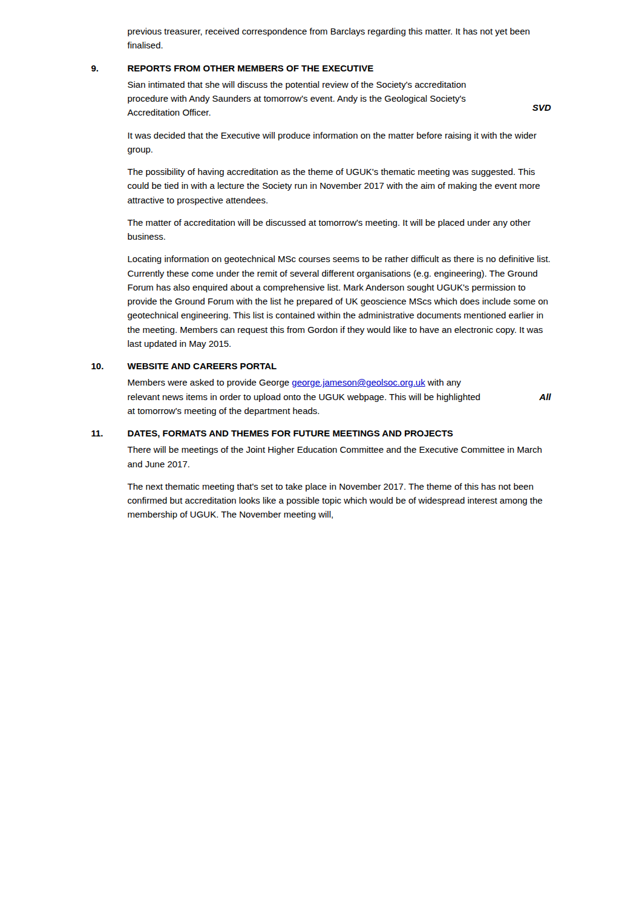previous treasurer, received correspondence from Barclays regarding this matter. It has not yet been finalised.
9.
Reports from other members of the executive
Sian intimated that she will discuss the potential review of the Society's accreditation procedure with Andy Saunders at tomorrow's event. Andy is the Geological Society's Accreditation Officer.
SVD
It was decided that the Executive will produce information on the matter before raising it with the wider group.
The possibility of having accreditation as the theme of UGUK's thematic meeting was suggested. This could be tied in with a lecture the Society run in November 2017 with the aim of making the event more attractive to prospective attendees.
The matter of accreditation will be discussed at tomorrow's meeting. It will be placed under any other business.
Locating information on geotechnical MSc courses seems to be rather difficult as there is no definitive list. Currently these come under the remit of several different organisations (e.g. engineering). The Ground Forum has also enquired about a comprehensive list. Mark Anderson sought UGUK's permission to provide the Ground Forum with the list he prepared of UK geoscience MScs which does include some on geotechnical engineering. This list is contained within the administrative documents mentioned earlier in the meeting. Members can request this from Gordon if they would like to have an electronic copy. It was last updated in May 2015.
10.
Website and careers portal
Members were asked to provide George george.jameson@geolsoc.org.uk with any relevant news items in order to upload onto the UGUK webpage. This will be highlighted at tomorrow's meeting of the department heads.
All
11.
Dates, formats and themes for future meetings and projects
There will be meetings of the Joint Higher Education Committee and the Executive Committee in March and June 2017.
The next thematic meeting that's set to take place in November 2017. The theme of this has not been confirmed but accreditation looks like a possible topic which would be of widespread interest among the membership of UGUK. The November meeting will,